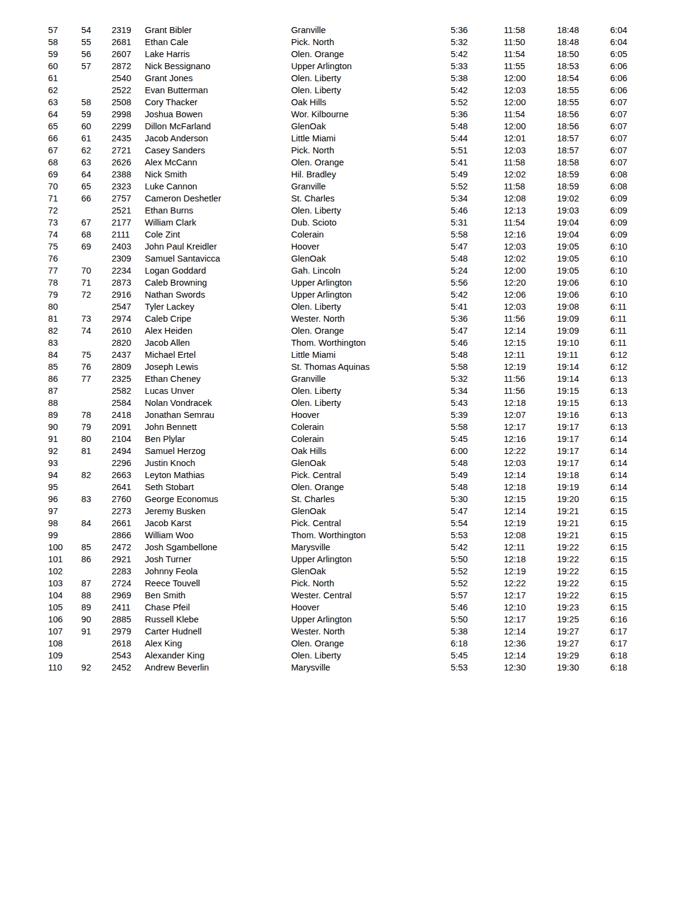| 57 | 54 | 2319 | Grant Bibler | Granville | 5:36 | 11:58 | 18:48 | 6:04 |
| 58 | 55 | 2681 | Ethan Cale | Pick. North | 5:32 | 11:50 | 18:48 | 6:04 |
| 59 | 56 | 2607 | Lake Harris | Olen. Orange | 5:42 | 11:54 | 18:50 | 6:05 |
| 60 | 57 | 2872 | Nick Bessignano | Upper Arlington | 5:33 | 11:55 | 18:53 | 6:06 |
| 61 | | 2540 | Grant Jones | Olen. Liberty | 5:38 | 12:00 | 18:54 | 6:06 |
| 62 | | 2522 | Evan Butterman | Olen. Liberty | 5:42 | 12:03 | 18:55 | 6:06 |
| 63 | 58 | 2508 | Cory Thacker | Oak Hills | 5:52 | 12:00 | 18:55 | 6:07 |
| 64 | 59 | 2998 | Joshua Bowen | Wor. Kilbourne | 5:36 | 11:54 | 18:56 | 6:07 |
| 65 | 60 | 2299 | Dillon McFarland | GlenOak | 5:48 | 12:00 | 18:56 | 6:07 |
| 66 | 61 | 2435 | Jacob Anderson | Little Miami | 5:44 | 12:01 | 18:57 | 6:07 |
| 67 | 62 | 2721 | Casey Sanders | Pick. North | 5:51 | 12:03 | 18:57 | 6:07 |
| 68 | 63 | 2626 | Alex McCann | Olen. Orange | 5:41 | 11:58 | 18:58 | 6:07 |
| 69 | 64 | 2388 | Nick Smith | Hil. Bradley | 5:49 | 12:02 | 18:59 | 6:08 |
| 70 | 65 | 2323 | Luke Cannon | Granville | 5:52 | 11:58 | 18:59 | 6:08 |
| 71 | 66 | 2757 | Cameron Deshetler | St. Charles | 5:34 | 12:08 | 19:02 | 6:09 |
| 72 | | 2521 | Ethan Burns | Olen. Liberty | 5:46 | 12:13 | 19:03 | 6:09 |
| 73 | 67 | 2177 | William Clark | Dub. Scioto | 5:31 | 11:54 | 19:04 | 6:09 |
| 74 | 68 | 2111 | Cole Zint | Colerain | 5:58 | 12:16 | 19:04 | 6:09 |
| 75 | 69 | 2403 | John Paul Kreidler | Hoover | 5:47 | 12:03 | 19:05 | 6:10 |
| 76 | | 2309 | Samuel Santavicca | GlenOak | 5:48 | 12:02 | 19:05 | 6:10 |
| 77 | 70 | 2234 | Logan Goddard | Gah. Lincoln | 5:24 | 12:00 | 19:05 | 6:10 |
| 78 | 71 | 2873 | Caleb Browning | Upper Arlington | 5:56 | 12:20 | 19:06 | 6:10 |
| 79 | 72 | 2916 | Nathan Swords | Upper Arlington | 5:42 | 12:06 | 19:06 | 6:10 |
| 80 | | 2547 | Tyler Lackey | Olen. Liberty | 5:41 | 12:03 | 19:08 | 6:11 |
| 81 | 73 | 2974 | Caleb Cripe | Wester. North | 5:36 | 11:56 | 19:09 | 6:11 |
| 82 | 74 | 2610 | Alex Heiden | Olen. Orange | 5:47 | 12:14 | 19:09 | 6:11 |
| 83 | | 2820 | Jacob Allen | Thom. Worthington | 5:46 | 12:15 | 19:10 | 6:11 |
| 84 | 75 | 2437 | Michael Ertel | Little Miami | 5:48 | 12:11 | 19:11 | 6:12 |
| 85 | 76 | 2809 | Joseph Lewis | St. Thomas Aquinas | 5:58 | 12:19 | 19:14 | 6:12 |
| 86 | 77 | 2325 | Ethan Cheney | Granville | 5:32 | 11:56 | 19:14 | 6:13 |
| 87 | | 2582 | Lucas Unver | Olen. Liberty | 5:34 | 11:56 | 19:15 | 6:13 |
| 88 | | 2584 | Nolan Vondracek | Olen. Liberty | 5:43 | 12:18 | 19:15 | 6:13 |
| 89 | 78 | 2418 | Jonathan Semrau | Hoover | 5:39 | 12:07 | 19:16 | 6:13 |
| 90 | 79 | 2091 | John Bennett | Colerain | 5:58 | 12:17 | 19:17 | 6:13 |
| 91 | 80 | 2104 | Ben Plylar | Colerain | 5:45 | 12:16 | 19:17 | 6:14 |
| 92 | 81 | 2494 | Samuel Herzog | Oak Hills | 6:00 | 12:22 | 19:17 | 6:14 |
| 93 | | 2296 | Justin Knoch | GlenOak | 5:48 | 12:03 | 19:17 | 6:14 |
| 94 | 82 | 2663 | Leyton Mathias | Pick. Central | 5:49 | 12:14 | 19:18 | 6:14 |
| 95 | | 2641 | Seth Stobart | Olen. Orange | 5:48 | 12:18 | 19:19 | 6:14 |
| 96 | 83 | 2760 | George Economus | St. Charles | 5:30 | 12:15 | 19:20 | 6:15 |
| 97 | | 2273 | Jeremy Busken | GlenOak | 5:47 | 12:14 | 19:21 | 6:15 |
| 98 | 84 | 2661 | Jacob Karst | Pick. Central | 5:54 | 12:19 | 19:21 | 6:15 |
| 99 | | 2866 | William Woo | Thom. Worthington | 5:53 | 12:08 | 19:21 | 6:15 |
| 100 | 85 | 2472 | Josh Sgambellone | Marysville | 5:42 | 12:11 | 19:22 | 6:15 |
| 101 | 86 | 2921 | Josh Turner | Upper Arlington | 5:50 | 12:18 | 19:22 | 6:15 |
| 102 | | 2283 | Johnny Feola | GlenOak | 5:52 | 12:19 | 19:22 | 6:15 |
| 103 | 87 | 2724 | Reece Touvell | Pick. North | 5:52 | 12:22 | 19:22 | 6:15 |
| 104 | 88 | 2969 | Ben Smith | Wester. Central | 5:57 | 12:17 | 19:22 | 6:15 |
| 105 | 89 | 2411 | Chase Pfeil | Hoover | 5:46 | 12:10 | 19:23 | 6:15 |
| 106 | 90 | 2885 | Russell Klebe | Upper Arlington | 5:50 | 12:17 | 19:25 | 6:16 |
| 107 | 91 | 2979 | Carter Hudnell | Wester. North | 5:38 | 12:14 | 19:27 | 6:17 |
| 108 | | 2618 | Alex King | Olen. Orange | 6:18 | 12:36 | 19:27 | 6:17 |
| 109 | | 2543 | Alexander King | Olen. Liberty | 5:45 | 12:14 | 19:29 | 6:18 |
| 110 | 92 | 2452 | Andrew Beverlin | Marysville | 5:53 | 12:30 | 19:30 | 6:18 |